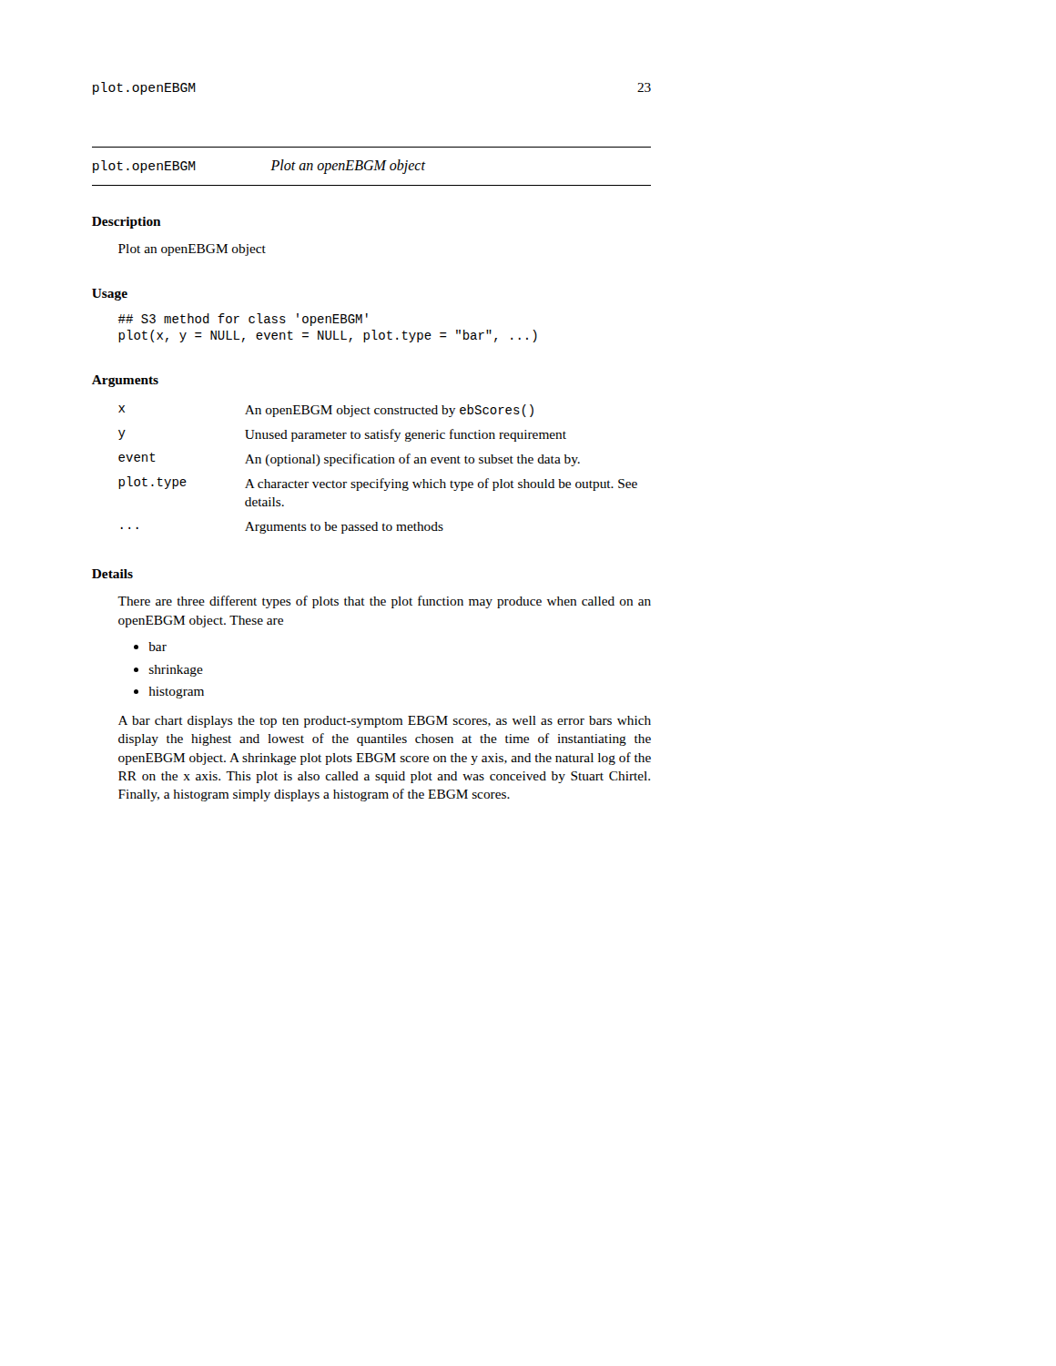plot.openEBGM 23
plot.openEBGM Plot an openEBGM object
Description
Plot an openEBGM object
Usage
## S3 method for class 'openEBGM'
plot(x, y = NULL, event = NULL, plot.type = "bar", ...)
Arguments
| x | An openEBGM object constructed by ebScores() |
| y | Unused parameter to satisfy generic function requirement |
| event | An (optional) specification of an event to subset the data by. |
| plot.type | A character vector specifying which type of plot should be output. See details. |
| ... | Arguments to be passed to methods |
Details
There are three different types of plots that the plot function may produce when called on an openEBGM object. These are
bar
shrinkage
histogram
A bar chart displays the top ten product-symptom EBGM scores, as well as error bars which display the highest and lowest of the quantiles chosen at the time of instantiating the openEBGM object. A shrinkage plot plots EBGM score on the y axis, and the natural log of the RR on the x axis. This plot is also called a squid plot and was conceived by Stuart Chirtel. Finally, a histogram simply displays a histogram of the EBGM scores.